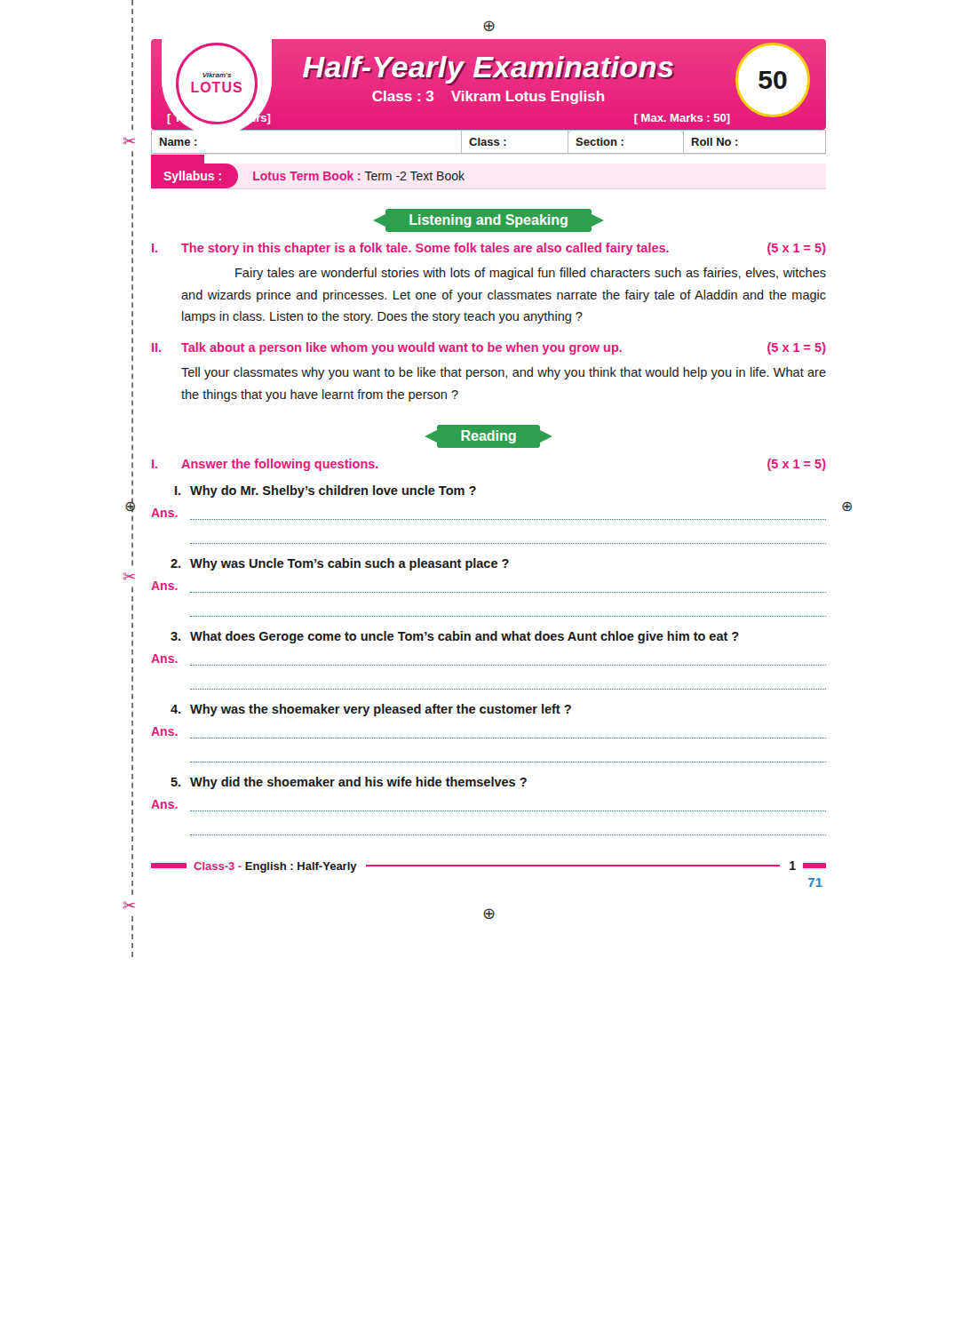✂
✂
✂
⊕
⊕
⊕
Vikram's LOTUS
Half-Yearly Examinations
Class : 3 Vikram Lotus English
50
[ Time : 2½ Hours]
[ Max. Marks : 50]
Name :
Class :
Section :
Roll No :
Syllabus :
Lotus Term Book : Term -2 Text Book
Listening and Speaking
I. The story in this chapter is a folk tale. Some folk tales are also called fairy tales. (5 x 1 = 5)
Fairy tales are wonderful stories with lots of magical fun filled characters such as fairies, elves, witches and wizards prince and princesses. Let one of your classmates narrate the fairy tale of Aladdin and the magic lamps in class. Listen to the story. Does the story teach you anything ?
II. Talk about a person like whom you would want to be when you grow up. (5 x 1 = 5)
Tell your classmates why you want to be like that person, and why you think that would help you in life. What are the things that you have learnt from the person ?
Reading
I. Answer the following questions. (5 x 1 = 5)
I. Why do Mr. Shelby’s children love uncle Tom ?
Ans.
2. Why was Uncle Tom’s cabin such a pleasant place ?
Ans.
3. What does Geroge come to uncle Tom’s cabin and what does Aunt chloe give him to eat ?
Ans.
4. Why was the shoemaker very pleased after the customer left ?
Ans.
5. Why did the shoemaker and his wife hide themselves ?
Ans.
Class-3 - English : Half-Yearly
1
71
⊕